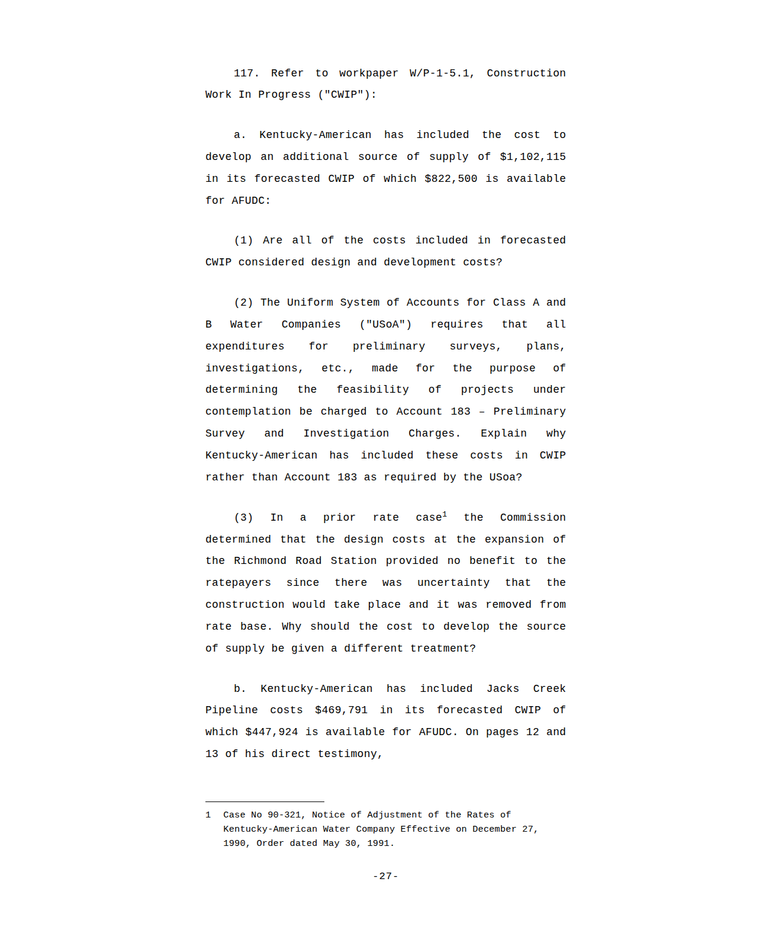117. Refer to workpaper W/P-1-5.1, Construction Work In Progress ("CWIP"):
a. Kentucky-American has included the cost to develop an additional source of supply of $1,102,115 in its forecasted CWIP of which $822,500 is available for AFUDC:
(1) Are all of the costs included in forecasted CWIP considered design and development costs?
(2) The Uniform System of Accounts for Class A and B Water Companies ("USoA") requires that all expenditures for preliminary surveys, plans, investigations, etc., made for the purpose of determining the feasibility of projects under contemplation be charged to Account 183 – Preliminary Survey and Investigation Charges. Explain why Kentucky-American has included these costs in CWIP rather than Account 183 as required by the USoa?
(3) In a prior rate case1 the Commission determined that the design costs at the expansion of the Richmond Road Station provided no benefit to the ratepayers since there was uncertainty that the construction would take place and it was removed from rate base. Why should the cost to develop the source of supply be given a different treatment?
b. Kentucky-American has included Jacks Creek Pipeline costs $469,791 in its forecasted CWIP of which $447,924 is available for AFUDC. On pages 12 and 13 of his direct testimony,
1 Case No 90-321, Notice of Adjustment of the Rates of Kentucky-American Water Company Effective on December 27, 1990, Order dated May 30, 1991.
-27-